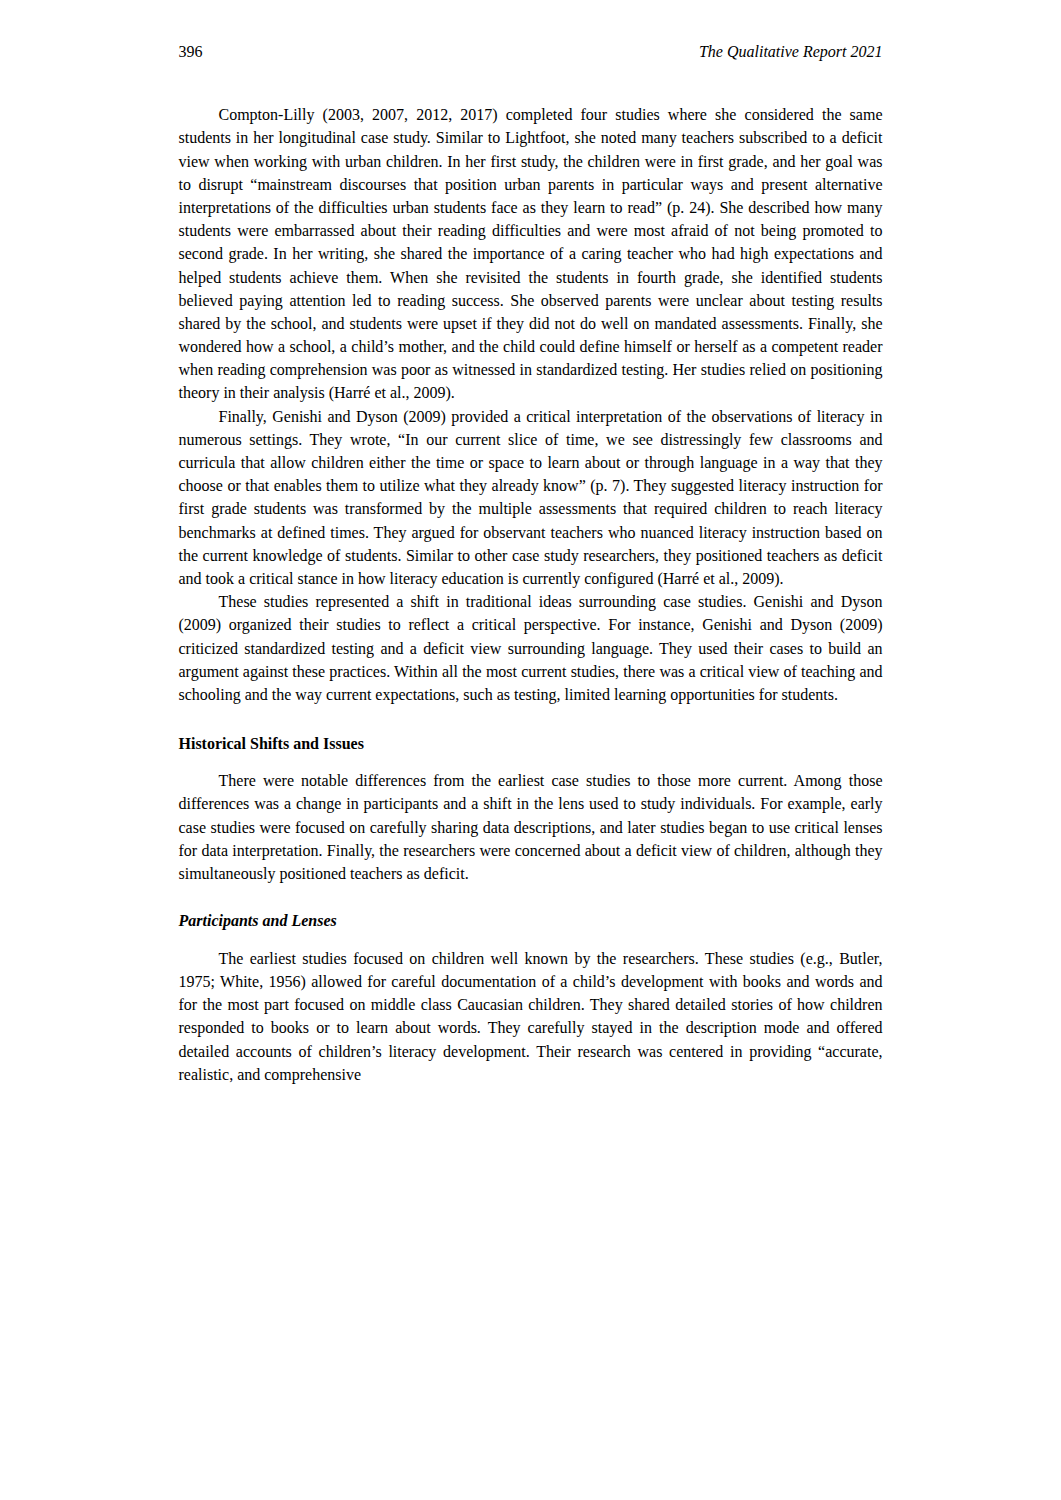396 The Qualitative Report 2021
Compton-Lilly (2003, 2007, 2012, 2017) completed four studies where she considered the same students in her longitudinal case study. Similar to Lightfoot, she noted many teachers subscribed to a deficit view when working with urban children. In her first study, the children were in first grade, and her goal was to disrupt “mainstream discourses that position urban parents in particular ways and present alternative interpretations of the difficulties urban students face as they learn to read” (p. 24). She described how many students were embarrassed about their reading difficulties and were most afraid of not being promoted to second grade. In her writing, she shared the importance of a caring teacher who had high expectations and helped students achieve them. When she revisited the students in fourth grade, she identified students believed paying attention led to reading success. She observed parents were unclear about testing results shared by the school, and students were upset if they did not do well on mandated assessments. Finally, she wondered how a school, a child’s mother, and the child could define himself or herself as a competent reader when reading comprehension was poor as witnessed in standardized testing. Her studies relied on positioning theory in their analysis (Harré et al., 2009).
Finally, Genishi and Dyson (2009) provided a critical interpretation of the observations of literacy in numerous settings. They wrote, “In our current slice of time, we see distressingly few classrooms and curricula that allow children either the time or space to learn about or through language in a way that they choose or that enables them to utilize what they already know” (p. 7). They suggested literacy instruction for first grade students was transformed by the multiple assessments that required children to reach literacy benchmarks at defined times. They argued for observant teachers who nuanced literacy instruction based on the current knowledge of students. Similar to other case study researchers, they positioned teachers as deficit and took a critical stance in how literacy education is currently configured (Harré et al., 2009).
These studies represented a shift in traditional ideas surrounding case studies. Genishi and Dyson (2009) organized their studies to reflect a critical perspective. For instance, Genishi and Dyson (2009) criticized standardized testing and a deficit view surrounding language. They used their cases to build an argument against these practices. Within all the most current studies, there was a critical view of teaching and schooling and the way current expectations, such as testing, limited learning opportunities for students.
Historical Shifts and Issues
There were notable differences from the earliest case studies to those more current. Among those differences was a change in participants and a shift in the lens used to study individuals. For example, early case studies were focused on carefully sharing data descriptions, and later studies began to use critical lenses for data interpretation. Finally, the researchers were concerned about a deficit view of children, although they simultaneously positioned teachers as deficit.
Participants and Lenses
The earliest studies focused on children well known by the researchers. These studies (e.g., Butler, 1975; White, 1956) allowed for careful documentation of a child’s development with books and words and for the most part focused on middle class Caucasian children. They shared detailed stories of how children responded to books or to learn about words. They carefully stayed in the description mode and offered detailed accounts of children’s literacy development. Their research was centered in providing “accurate, realistic, and comprehensive